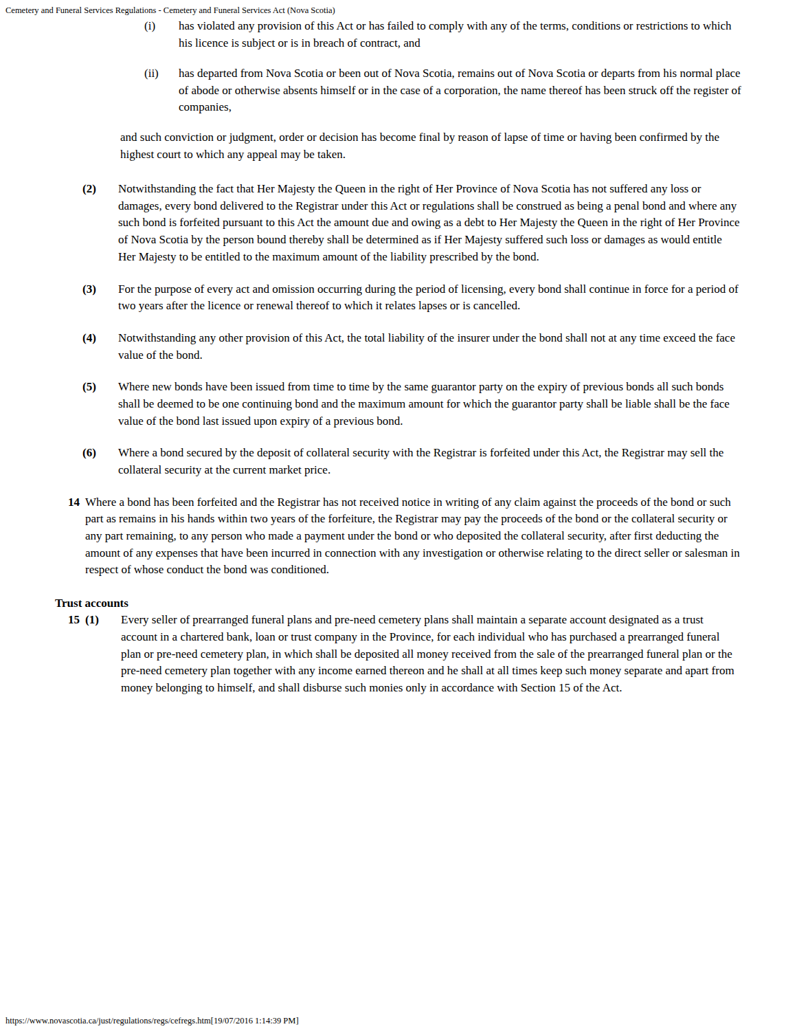Cemetery and Funeral Services Regulations - Cemetery and Funeral Services Act (Nova Scotia)
(i)
has violated any provision of this Act or has failed to comply with any of the terms, conditions or restrictions to which his licence is subject or is in breach of contract, and
(ii)
has departed from Nova Scotia or been out of Nova Scotia, remains out of Nova Scotia or departs from his normal place of abode or otherwise absents himself or in the case of a corporation, the name thereof has been struck off the register of companies,
and such conviction or judgment, order or decision has become final by reason of lapse of time or having been confirmed by the highest court to which any appeal may be taken.
(2)
Notwithstanding the fact that Her Majesty the Queen in the right of Her Province of Nova Scotia has not suffered any loss or damages, every bond delivered to the Registrar under this Act or regulations shall be construed as being a penal bond and where any such bond is forfeited pursuant to this Act the amount due and owing as a debt to Her Majesty the Queen in the right of Her Province of Nova Scotia by the person bound thereby shall be determined as if Her Majesty suffered such loss or damages as would entitle Her Majesty to be entitled to the maximum amount of the liability prescribed by the bond.
(3)
For the purpose of every act and omission occurring during the period of licensing, every bond shall continue in force for a period of two years after the licence or renewal thereof to which it relates lapses or is cancelled.
(4)
Notwithstanding any other provision of this Act, the total liability of the insurer under the bond shall not at any time exceed the face value of the bond.
(5)
Where new bonds have been issued from time to time by the same guarantor party on the expiry of previous bonds all such bonds shall be deemed to be one continuing bond and the maximum amount for which the guarantor party shall be liable shall be the face value of the bond last issued upon expiry of a previous bond.
(6)
Where a bond secured by the deposit of collateral security with the Registrar is forfeited under this Act, the Registrar may sell the collateral security at the current market price.
14
Where a bond has been forfeited and the Registrar has not received notice in writing of any claim against the proceeds of the bond or such part as remains in his hands within two years of the forfeiture, the Registrar may pay the proceeds of the bond or the collateral security or any part remaining, to any person who made a payment under the bond or who deposited the collateral security, after first deducting the amount of any expenses that have been incurred in connection with any investigation or otherwise relating to the direct seller or salesman in respect of whose conduct the bond was conditioned.
Trust accounts
15
(1)
Every seller of prearranged funeral plans and pre-need cemetery plans shall maintain a separate account designated as a trust account in a chartered bank, loan or trust company in the Province, for each individual who has purchased a prearranged funeral plan or pre-need cemetery plan, in which shall be deposited all money received from the sale of the prearranged funeral plan or the pre-need cemetery plan together with any income earned thereon and he shall at all times keep such money separate and apart from money belonging to himself, and shall disburse such monies only in accordance with Section 15 of the Act.
https://www.novascotia.ca/just/regulations/regs/cefregs.htm[19/07/2016 1:14:39 PM]